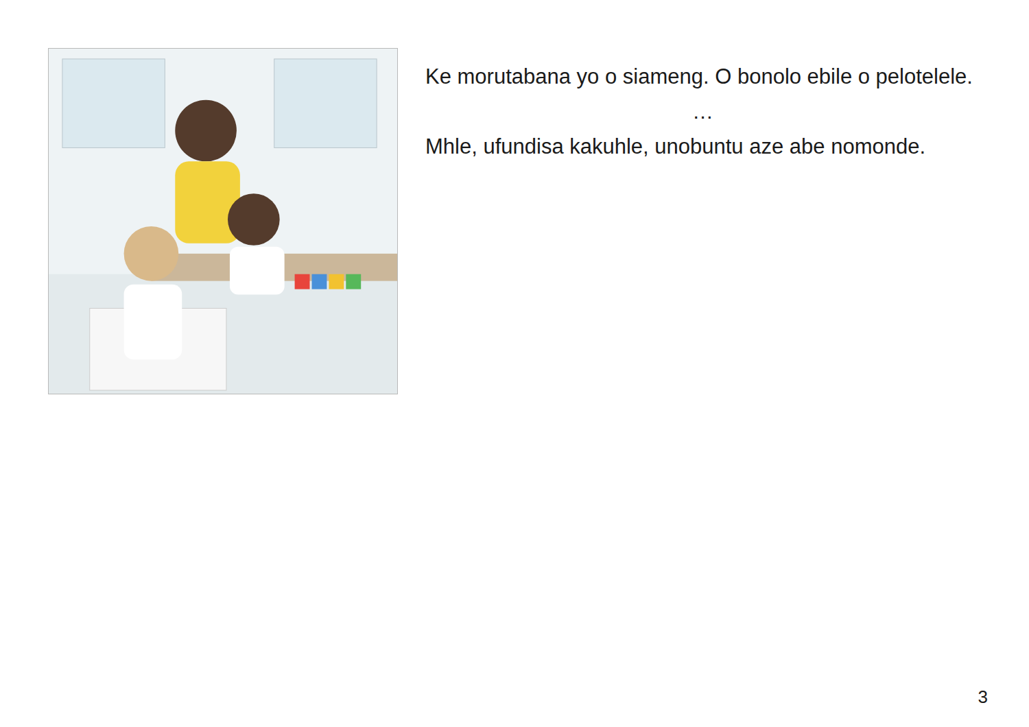Ke morutabana yo o siameng. O bonolo ebile o pelotelele.
…
Mhle, ufundisa kakuhle, unobuntu aze abe nomonde.
3